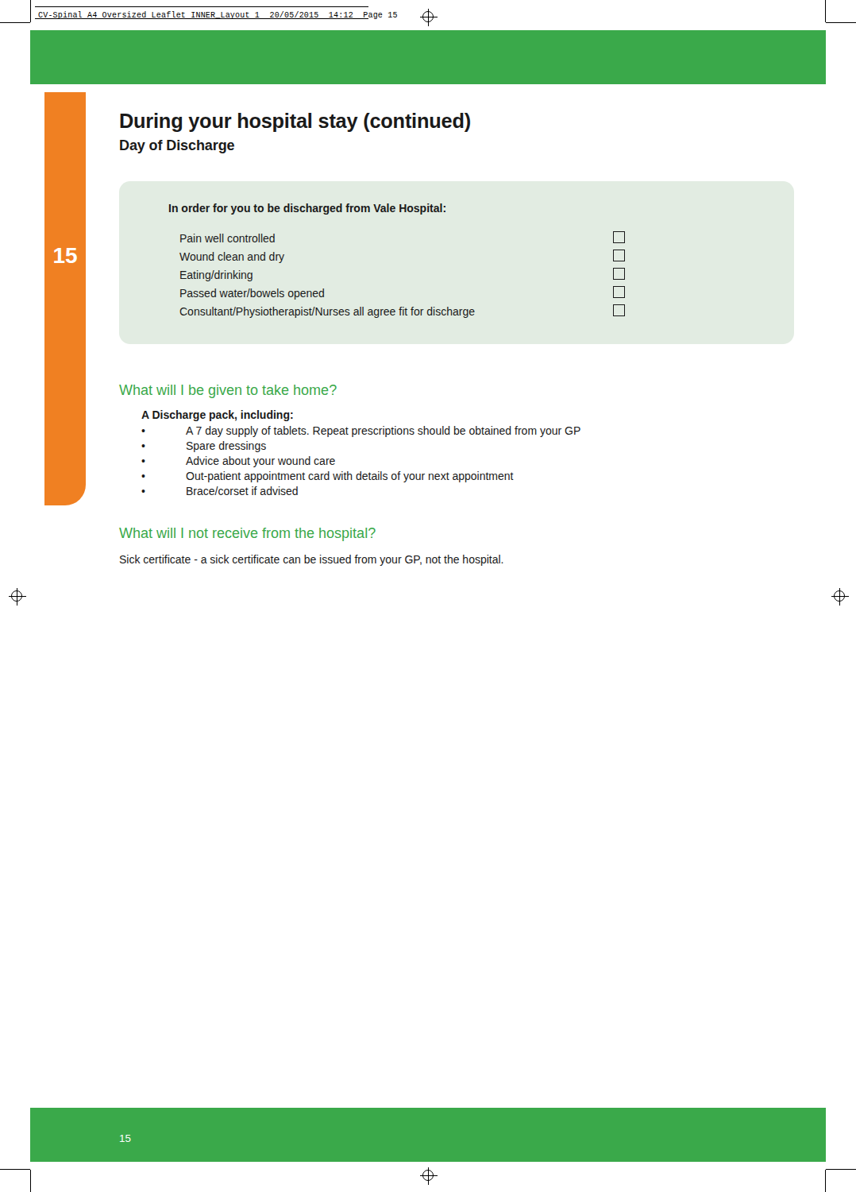CV-Spinal A4 Oversized Leaflet INNER_Layout 1 20/05/2015 14:12 Page 15
15
During your hospital stay (continued)
Day of Discharge
In order for you to be discharged from Vale Hospital:
Pain well controlled
Wound clean and dry
Eating/drinking
Passed water/bowels opened
Consultant/Physiotherapist/Nurses all agree fit for discharge
What will I be given to take home?
A Discharge pack, including:
A 7 day supply of tablets. Repeat prescriptions should be obtained from your GP
Spare dressings
Advice about your wound care
Out-patient appointment card with details of your next appointment
Brace/corset if advised
What will I not receive from the hospital?
Sick certificate - a sick certificate can be issued from your GP, not the hospital.
15